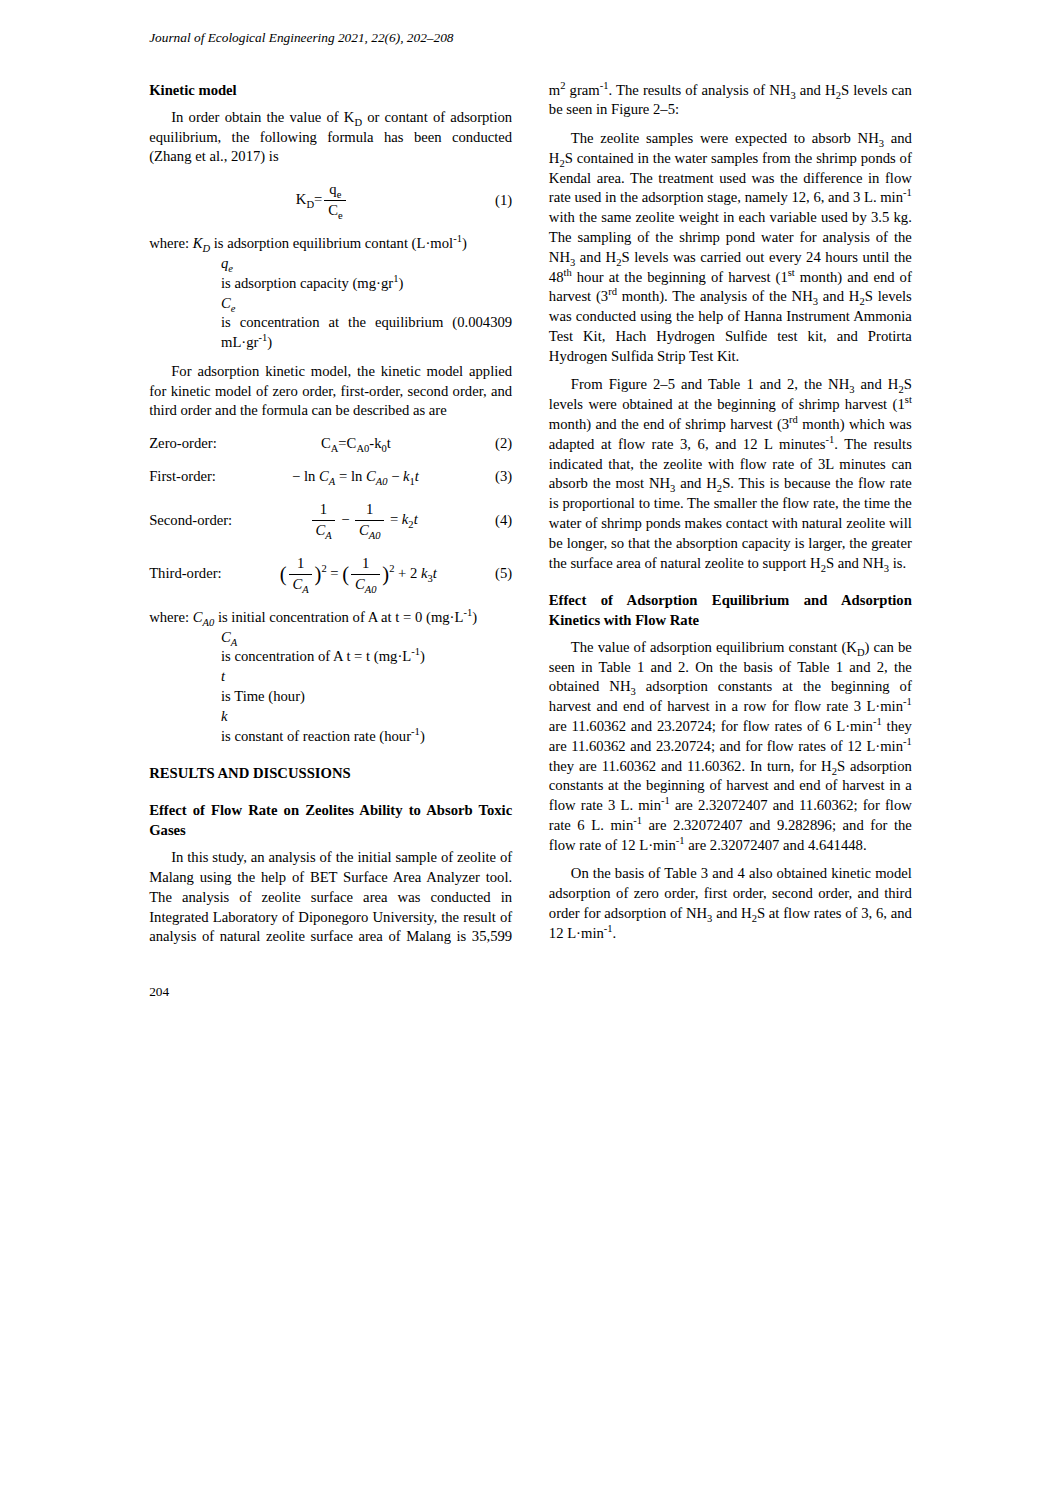Journal of Ecological Engineering 2021, 22(6), 202–208
Kinetic model
In order obtain the value of KD or contant of adsorption equilibrium, the following formula has been conducted (Zhang et al., 2017) is
KD=qe Ce (1)
where: KD is adsorption equilibrium contant (L·mol-1) qe is adsorption capacity (mg·gr1) Ce is concentration at the equilibrium (0.004309 mL·gr-1)
For adsorption kinetic model, the kinetic model applied for kinetic model of zero order, first-order, second order, and third order and the formula can be described as are
Zero-order: CA=CA0-k0t (2)
First-order: − ln CA = ln CA0 − k1t (3)
Second-order: 1 CA − 1 CA0 = k2t (4)
Third-order: (1 CA)2 = (1 CA0)2 + 2 k3t (5)
where: CA0 is initial concentration of A at t = 0 (mg·L-1) CA is concentration of A t = t (mg·L-1) t is Time (hour) k is constant of reaction rate (hour-1)
RESULTS AND DISCUSSIONS
Effect of Flow Rate on Zeolites Ability to Absorb Toxic Gases
In this study, an analysis of the initial sample of zeolite of Malang using the help of BET Surface Area Analyzer tool. The analysis of zeolite surface area was conducted in Integrated Laboratory of Diponegoro University, the result of analysis of natural zeolite surface area of Malang is 35,599 m2 gram-1. The results of analysis of NH3 and H2S levels can be seen in Figure 2–5:
The zeolite samples were expected to absorb NH3 and H2S contained in the water samples from the shrimp ponds of Kendal area. The treatment used was the difference in flow rate used in the adsorption stage, namely 12, 6, and 3 L. min-1 with the same zeolite weight in each variable used by 3.5 kg. The sampling of the shrimp pond water for analysis of the NH3 and H2S levels was carried out every 24 hours until the 48th hour at the beginning of harvest (1st month) and end of harvest (3rd month). The analysis of the NH3 and H2S levels was conducted using the help of Hanna Instrument Ammonia Test Kit, Hach Hydrogen Sulfide test kit, and Protirta Hydrogen Sulfida Strip Test Kit.
From Figure 2–5 and Table 1 and 2, the NH3 and H2S levels were obtained at the beginning of shrimp harvest (1st month) and the end of shrimp harvest (3rd month) which was adapted at flow rate 3, 6, and 12 L minutes-1. The results indicated that, the zeolite with flow rate of 3L minutes can absorb the most NH3 and H2S. This is because the flow rate is proportional to time. The smaller the flow rate, the time the water of shrimp ponds makes contact with natural zeolite will be longer, so that the absorption capacity is larger, the greater the surface area of natural zeolite to support H2S and NH3 is.
Effect of Adsorption Equilibrium and Adsorption Kinetics with Flow Rate
The value of adsorption equilibrium constant (KD) can be seen in Table 1 and 2. On the basis of Table 1 and 2, the obtained NH3 adsorption constants at the beginning of harvest and end of harvest in a row for flow rate 3 L·min-1 are 11.60362 and 23.20724; for flow rates of 6 L·min-1 they are 11.60362 and 23.20724; and for flow rates of 12 L·min-1 they are 11.60362 and 11.60362. In turn, for H2S adsorption constants at the beginning of harvest and end of harvest in a flow rate 3 L. min-1 are 2.32072407 and 11.60362; for flow rate 6 L. min-1 are 2.32072407 and 9.282896; and for the flow rate of 12 L·min-1 are 2.32072407 and 4.641448.
On the basis of Table 3 and 4 also obtained kinetic model adsorption of zero order, first order, second order, and third order for adsorption of NH3 and H2S at flow rates of 3, 6, and 12 L·min-1.
204